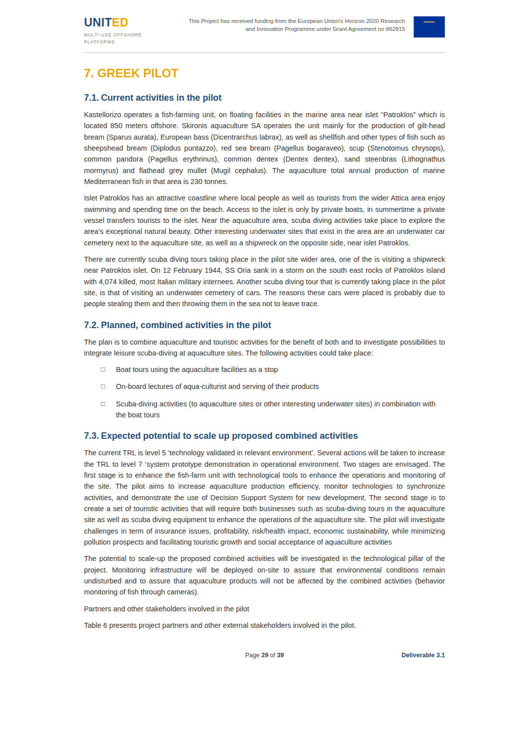UNITED
MULTI-USE OFFSHORE PLATFORMS
This Project has received funding from the European Union's Horizon 2020 Research
and Innovation Programme under Grant Agreement no 862915
7. GREEK PILOT
7.1. Current activities in the pilot
Kastellorizo operates a fish-farming unit, on floating facilities in the marine area near islet “Patroklos” which is located 850 meters offshore. Skironis aquaculture SA operates the unit mainly for the production of gilt-head bream (Sparus aurata), European bass (Dicentrarchus labrax), as well as shellfish and other types of fish such as sheepshead bream (Diplodus puntazzo), red sea bream (Pagellus bogaraveo), scup (Stenotomus chrysops), common pandora (Pagellus erythrinus), common dentex (Dentex dentex), sand steenbras (Lithognathus mormyrus) and flathead grey mullet (Mugil cephalus). The aquaculture total annual production of marine Mediterranean fish in that area is 230 tonnes.
Islet Patroklos has an attractive coastline where local people as well as tourists from the wider Attica area enjoy swimming and spending time on the beach. Access to the islet is only by private boats, in summertime a private vessel transfers tourists to the islet. Near the aquaculture area, scuba diving activities take place to explore the area’s exceptional natural beauty. Other interesting underwater sites that exist in the area are an underwater car cemetery next to the aquaculture site, as well as a shipwreck on the opposite side, near islet Patroklos.
There are currently scuba diving tours taking place in the pilot site wider area, one of the is visiting a shipwreck near Patroklos islet. On 12 February 1944, SS Oria sank in a storm on the south east rocks of Patroklos island with 4,074 killed, most Italian military internees. Another scuba diving tour that is currently taking place in the pilot site, is that of visiting an underwater cemetery of cars. The reasons these cars were placed is probably due to people stealing them and then throwing them in the sea not to leave trace.
7.2. Planned, combined activities in the pilot
The plan is to combine aquaculture and touristic activities for the benefit of both and to investigate possibilities to integrate leisure scuba-diving at aquaculture sites. The following activities could take place:
Boat tours using the aquaculture facilities as a stop
On-board lectures of aqua-culturist and serving of their products
Scuba-diving activities (to aquaculture sites or other interesting underwater sites) in combination with the boat tours
7.3. Expected potential to scale up proposed combined activities
The current TRL is level 5 ‘technology validated in relevant environment’. Several actions will be taken to increase the TRL to level 7 ‘system prototype demonstration in operational environment. Two stages are envisaged. The first stage is to enhance the fish-farm unit with technological tools to enhance the operations and monitoring of the site. The pilot aims to increase aquaculture production efficiency, monitor technologies to synchronize activities, and demonstrate the use of Decision Support System for new development. The second stage is to create a set of touristic activities that will require both businesses such as scuba-diving tours in the aquaculture site as well as scuba diving equipment to enhance the operations of the aquaculture site. The pilot will investigate challenges in term of insurance issues, profitability, risk/health impact, economic sustainability, while minimizing pollution prospects and facilitating touristic growth and social acceptance of aquaculture activities
The potential to scale-up the proposed combined activities will be investigated in the technological pillar of the project. Monitoring infrastructure will be deployed on-site to assure that environmental conditions remain undisturbed and to assure that aquaculture products will not be affected by the combined activities (behavior monitoring of fish through cameras).
Partners and other stakeholders involved in the pilot
Table 6 presents project partners and other external stakeholders involved in the pilot.
Page 29 of 39
Deliverable 3.1